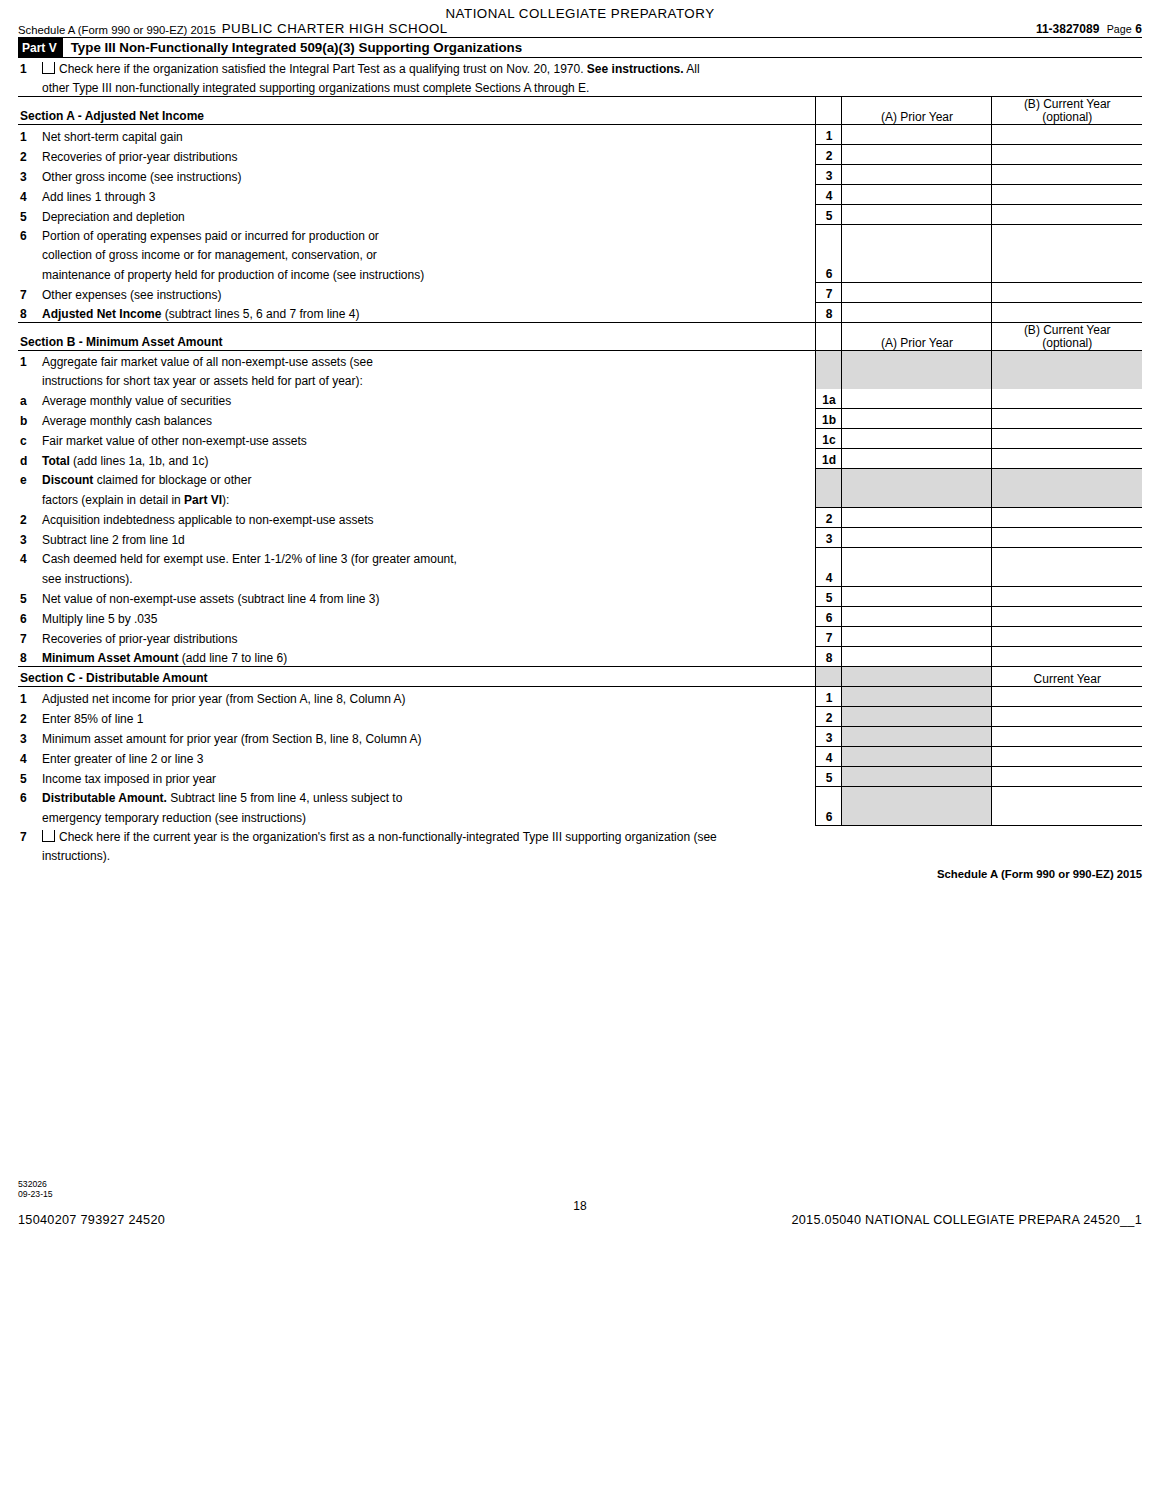NATIONAL COLLEGIATE PREPARATORY
Schedule A (Form 990 or 990-EZ) 2015
PUBLIC CHARTER HIGH SCHOOL
11-3827089 Page 6
Part V
Type III Non-Functionally Integrated 509(a)(3) Supporting Organizations
| 1 | Check here if the organization satisfied the Integral Part Test as a qualifying trust on Nov. 20, 1970. See instructions. All |
| | other Type III non-functionally integrated supporting organizations must complete Sections A through E. |
| Section A - Adjusted Net Income | | (A) Prior Year | (B) Current Year (optional) |
| 1 | Net short-term capital gain | 1 | | |
| 2 | Recoveries of prior-year distributions | 2 | | |
| 3 | Other gross income (see instructions) | 3 | | |
| 4 | Add lines 1 through 3 | 4 | | |
| 5 | Depreciation and depletion | 5 | | |
| 6 | Portion of operating expenses paid or incurred for production or | | | |
| | collection of gross income or for management, conservation, or | | | |
| | maintenance of property held for production of income (see instructions) | 6 | | |
| 7 | Other expenses (see instructions) | 7 | | |
| 8 | Adjusted Net Income (subtract lines 5, 6 and 7 from line 4) | 8 | | |
| Section B - Minimum Asset Amount | | (A) Prior Year | (B) Current Year (optional) |
| 1 | Aggregate fair market value of all non-exempt-use assets (see | | | |
| | instructions for short tax year or assets held for part of year): | | | |
| a | Average monthly value of securities | 1a | | |
| b | Average monthly cash balances | 1b | | |
| c | Fair market value of other non-exempt-use assets | 1c | | |
| d | Total (add lines 1a, 1b, and 1c) | 1d | | |
| e | Discount claimed for blockage or other | | | |
| | factors (explain in detail in Part VI ): | | | |
| 2 | Acquisition indebtedness applicable to non-exempt-use assets | 2 | | |
| 3 | Subtract line 2 from line 1d | 3 | | |
| 4 | Cash deemed held for exempt use. Enter 1-1/2% of line 3 (for greater amount, | | | |
| | see instructions). | 4 | | |
| 5 | Net value of non-exempt-use assets (subtract line 4 from line 3) | 5 | | |
| 6 | Multiply line 5 by .035 | 6 | | |
| 7 | Recoveries of prior-year distributions | 7 | | |
| 8 | Minimum Asset Amount (add line 7 to line 6) | 8 | | |
| Section C - Distributable Amount | | | Current Year |
| 1 | Adjusted net income for prior year (from Section A, line 8, Column A) | 1 | | |
| 2 | Enter 85% of line 1 | 2 | | |
| 3 | Minimum asset amount for prior year (from Section B, line 8, Column A) | 3 | | |
| 4 | Enter greater of line 2 or line 3 | 4 | | |
| 5 | Income tax imposed in prior year | 5 | | |
| 6 | Distributable Amount. Subtract line 5 from line 4, unless subject to | | | |
| | emergency temporary reduction (see instructions) | 6 | | |
| 7 | Check here if the current year is the organization's first as a non-functionally-integrated Type III supporting organization (see |
| | instructions). |
Schedule A (Form 990 or 990-EZ) 2015
532026
09-23-15
18
15040207 793927 24520 2015.05040 NATIONAL COLLEGIATE PREPARA 24520__1